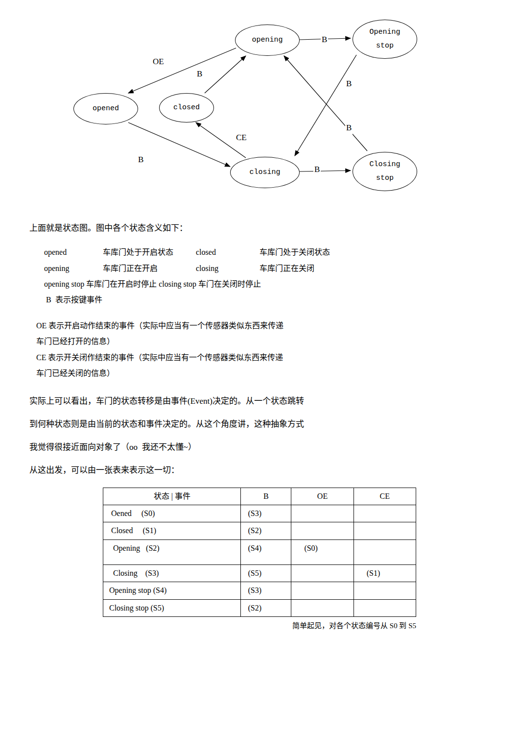opening
Opening
stop
opened
closed
closing
Closing
stop
OE B B B B CE B B
上面就是状态图。图中各个状态含义如下：
opened 车库门处于开启状态 closed 车库门处于关闭状态 opening 车库门正在开启 closing 车库门正在关闭 opening stop 车库门在开启时停止 closing stop 车门在关闭时停止 B 表示按键事件
OE 表示开启动作结束的事件（实际中应当有一个传感器类似东西来传递 车门已经打开的信息） CE 表示开关闭作结束的事件（实际中应当有一个传感器类似东西来传递 车门已经关闭的信息）
实际上可以看出，车门的状态转移是由事件(Event)决定的。从一个状态跳转
到何种状态则是由当前的状态和事件决定的。从这个角度讲，这种抽象方式
我觉得很接近面向对象了（oo 我还不太懂~）
从这出发，可以由一张表来表示这一切：
| 状态 / 事件 | B | OE | CE |
| --- | --- | --- | --- |
| Oened (S0) | (S3) | | |
| Closed (S1) | (S2) | | |
| Opening (S2) | (S4) | (S0) | |
| Closing (S3) | (S5) | | (S1) |
| Opening stop (S4) | (S3) | | |
| Closing stop (S5) | (S2) | | |
简单起见，对各个状态编号从 S0 到 S5